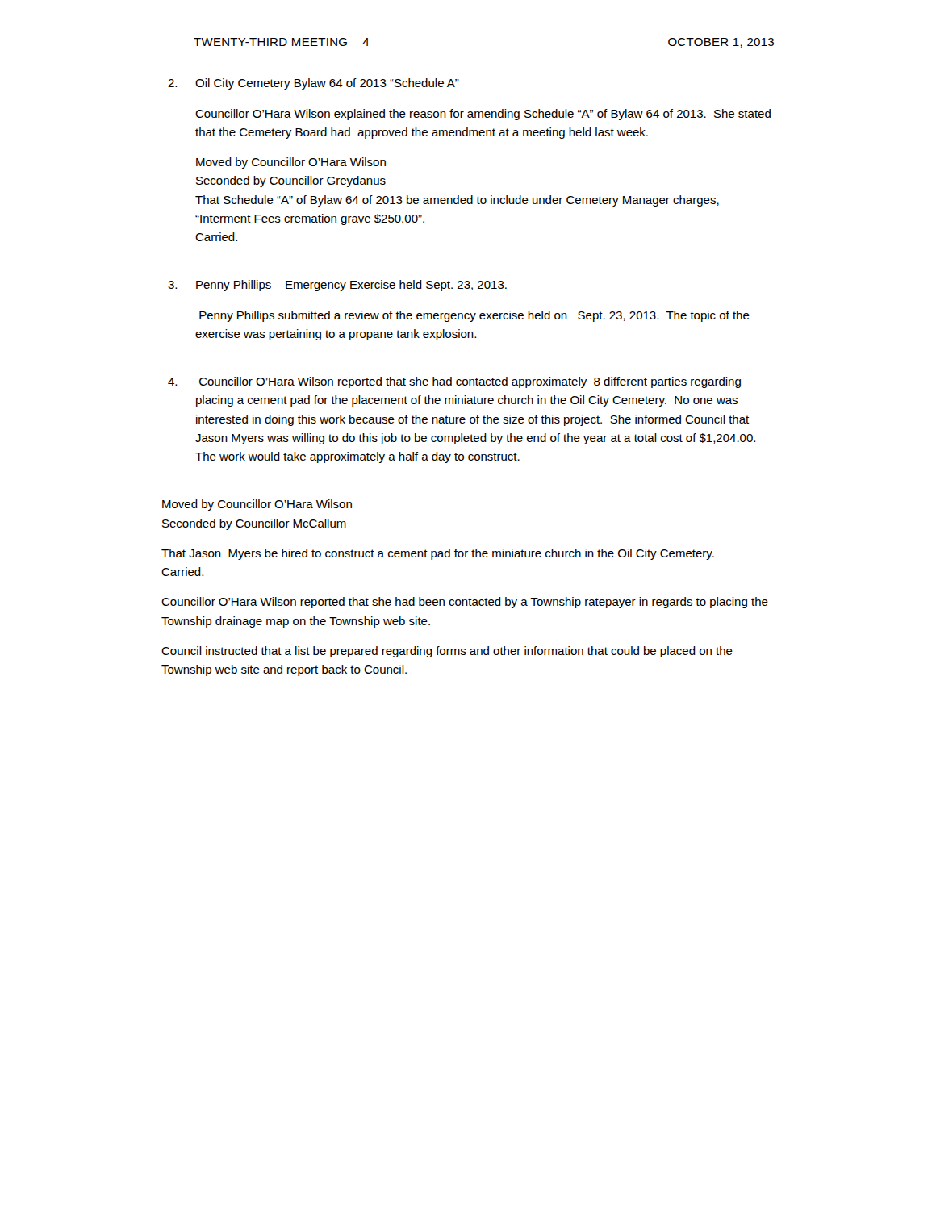TWENTY-THIRD MEETING4 OCTOBER 1, 2013
2.
Oil City Cemetery Bylaw 64 of 2013 “Schedule A”
Councillor O’Hara Wilson explained the reason for amending Schedule “A” of Bylaw 64 of 2013. She stated that the Cemetery Board had approved the amendment at a meeting held last week.
Moved by Councillor O’Hara Wilson
Seconded by Councillor Greydanus
That Schedule “A” of Bylaw 64 of 2013 be amended to include under Cemetery Manager charges, “Interment Fees cremation grave $250.00”.
Carried.
3.
Penny Phillips – Emergency Exercise held Sept. 23, 2013.
Penny Phillips submitted a review of the emergency exercise held on Sept. 23, 2013. The topic of the exercise was pertaining to a propane tank explosion.
4.
Councillor O’Hara Wilson reported that she had contacted approximately 8 different parties regarding placing a cement pad for the placement of the miniature church in the Oil City Cemetery. No one was interested in doing this work because of the nature of the size of this project. She informed Council that Jason Myers was willing to do this job to be completed by the end of the year at a total cost of $1,204.00. The work would take approximately a half a day to construct.
Moved by Councillor O’Hara Wilson
Seconded by Councillor McCallum
That Jason Myers be hired to construct a cement pad for the miniature church in the Oil City Cemetery.
Carried.
Councillor O’Hara Wilson reported that she had been contacted by a Township ratepayer in regards to placing the Township drainage map on the Township web site.
Council instructed that a list be prepared regarding forms and other information that could be placed on the Township web site and report back to Council.